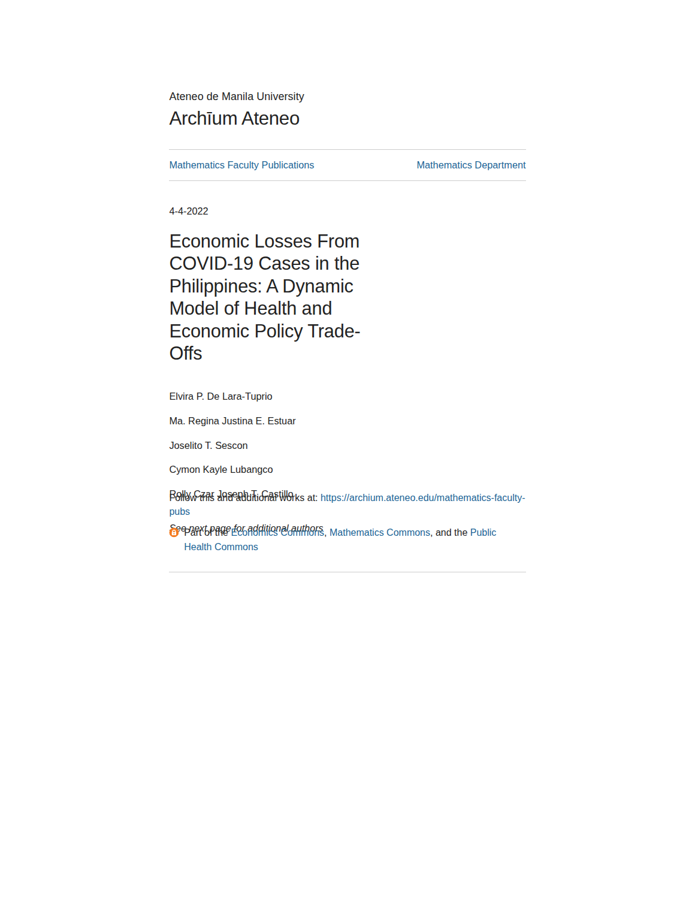Ateneo de Manila University
Archīum Ateneo
Mathematics Faculty Publications Mathematics Department
4-4-2022
Economic Losses From COVID-19 Cases in the Philippines: A Dynamic Model of Health and Economic Policy Trade-Offs
Elvira P. De Lara-Tuprio
Ma. Regina Justina E. Estuar
Joselito T. Sescon
Cymon Kayle Lubangco
Rolly Czar Joseph T. Castillo
See next page for additional authors
Follow this and additional works at: https://archium.ateneo.edu/mathematics-faculty-pubs
Part of the Economics Commons, Mathematics Commons, and the Public Health Commons